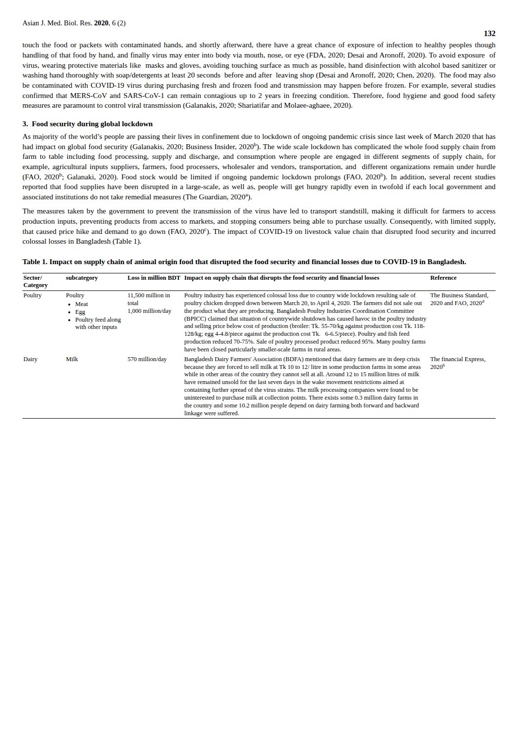Asian J. Med. Biol. Res. 2020, 6 (2)
132
touch the food or packets with contaminated hands, and shortly afterward, there have a great chance of exposure of infection to healthy peoples though handling of that food by hand, and finally virus may enter into body via mouth, nose, or eye (FDA, 2020; Desai and Aronoff, 2020). To avoid exposure of virus, wearing protective materials like masks and gloves, avoiding touching surface as much as possible, hand disinfection with alcohol based sanitizer or washing hand thoroughly with soap/detergents at least 20 seconds before and after leaving shop (Desai and Aronoff, 2020; Chen, 2020). The food may also be contaminated with COVID-19 virus during purchasing fresh and frozen food and transmission may happen before frozen. For example, several studies confirmed that MERS-CoV and SARS-CoV-1 can remain contagious up to 2 years in freezing condition. Therefore, food hygiene and good food safety measures are paramount to control viral transmission (Galanakis, 2020; Shariatifar and Molaee-aghaee, 2020).
3. Food security during global lockdown
As majority of the world’s people are passing their lives in confinement due to lockdown of ongoing pandemic crisis since last week of March 2020 that has had impact on global food security (Galanakis, 2020; Business Insider, 2020b). The wide scale lockdown has complicated the whole food supply chain from farm to table including food processing, supply and discharge, and consumption where people are engaged in different segments of supply chain, for example, agricultural inputs suppliers, farmers, food processers, wholesaler and vendors, transportation, and different organizations remain under hurdle (FAO, 2020b; Galanaki, 2020). Food stock would be limited if ongoing pandemic lockdown prolongs (FAO, 2020b). In addition, several recent studies reported that food supplies have been disrupted in a large-scale, as well as, people will get hungry rapidly even in twofold if each local government and associated institutions do not take remedial measures (The Guardian, 2020a).
The measures taken by the government to prevent the transmission of the virus have led to transport standstill, making it difficult for farmers to access production inputs, preventing products from access to markets, and stopping consumers being able to purchase usually. Consequently, with limited supply, that caused price hike and demand to go down (FAO, 2020c). The impact of COVID-19 on livestock value chain that disrupted food security and incurred colossal losses in Bangladesh (Table 1).
Table 1. Impact on supply chain of animal origin food that disrupted the food security and financial losses due to COVID-19 in Bangladesh.
| Sector/ Category | subcategory | Loss in million BDT | Impact on supply chain that disrupts the food security and financial losses | Reference |
| --- | --- | --- | --- | --- |
| Poultry | Poultry Meat Egg Poultry feed along with other inputs | 11,500 million in total 1,000 million/day | Poultry industry has experienced colossal loss due to country wide lockdown resulting sale of poultry chicken dropped down between March 20, to April 4, 2020. The farmers did not sale out the product what they are producing. Bangladesh Poultry Industries Coordination Committee (BPICC) claimed that situation of countrywide shutdown has caused havoc in the poultry industry and selling price below cost of production (broiler: Tk. 55-70/kg against production cost Tk. 118-128/kg; egg 4-4.8/piece against the production cost Tk. 6-6.5/piece). Poultry and fish feed production reduced 70-75%. Sale of poultry processed product reduced 95%. Many poultry farms have been closed particularly smaller-scale farms in rural areas. | The Business Standard, 2020 and FAO, 2020 d |
| Dairy | Milk | 570 million/day | Bangladesh Dairy Farmers' Association (BDFA) mentioned that dairy farmers are in deep crisis because they are forced to sell milk at Tk 10 to 12/ litre in some production farms in some areas while in other areas of the country they cannot sell at all. Around 12 to 15 million litres of milk have remained unsold for the last seven days in the wake movement restrictions aimed at containing further spread of the virus strains. The milk processing companies were found to be uninterested to purchase milk at collection points. There exists some 0.3 million dairy farms in the country and some 10.2 million people depend on dairy farming both forward and backward linkage were suffered. | The financial Express, 2020 b |